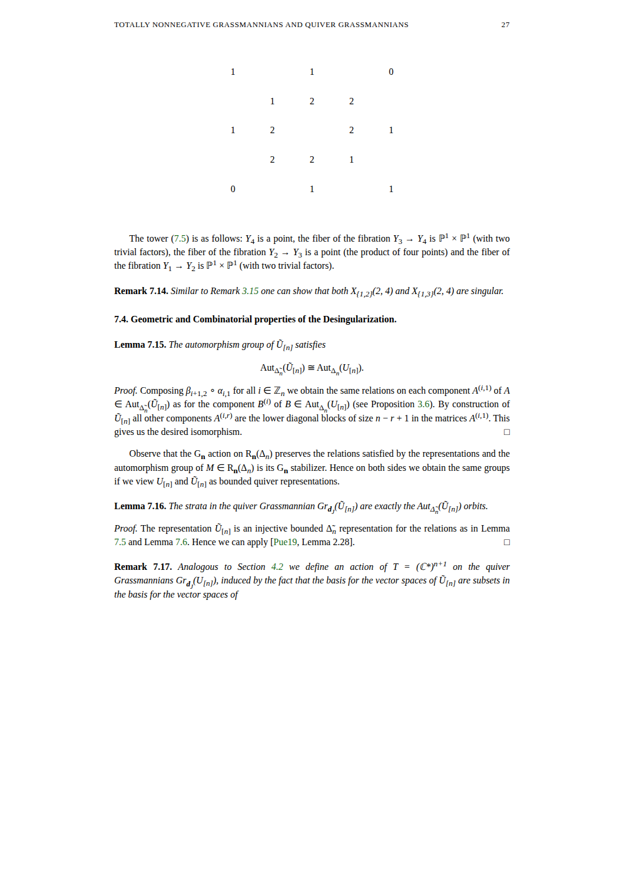TOTALLY NONNEGATIVE GRASSMANNIANS AND QUIVER GRASSMANNIANS27
| 1 | | 1 | | 0 |
| | 1 | 2 | 2 | |
| 1 | 2 | | 2 | 1 |
| | 2 | 2 | 1 | |
| 0 | | 1 | | 1 |
The tower (7.5) is as follows: Y4 is a point, the fiber of the fibration Y3 → Y4 is ℙ1 × ℙ1 (with two trivial factors), the fiber of the fibration Y2 → Y3 is a point (the product of four points) and the fiber of the fibration Y1 → Y2 is ℙ1 × ℙ1 (with two trivial factors).
Remark 7.14. Similar to Remark 3.15 one can show that both X{1,2}(2, 4) and X{1,3}(2, 4) are singular.
7.4. Geometric and Combinatorial properties of the Desingularization.
Lemma 7.15. The automorphism group of Ũ[n] satisfies
AutΔ̃n(Ũ[n]) ≅ AutΔn(U[n]).
Proof. Composing βi+1,2 ∘ αi,1 for all i ∈ ℤn we obtain the same relations on each component A(i,1) of A ∈ AutΔ̃n(Ũ[n]) as for the component B(i) of B ∈ AutΔn(U[n]) (see Proposition 3.6). By construction of Ũ[n] all other components A(i,r) are the lower diagonal blocks of size n − r + 1 in the matrices A(i,1). This gives us the desired isomorphism. □
Observe that the Gn action on Rn(Δn) preserves the relations satisfied by the representations and the automorphism group of M ∈ Rn(Δn) is its Gn stabilizer. Hence on both sides we obtain the same groups if we view U[n] and Ũ[n] as bounded quiver representations.
Lemma 7.16. The strata in the quiver Grassmannian GrdJ(Ũ[n]) are exactly the AutΔ̃n(Ũ[n]) orbits.
Proof. The representation Ũ[n] is an injective bounded Δ̃n representation for the relations as in Lemma 7.5 and Lemma 7.6. Hence we can apply [Pue19, Lemma 2.28]. □
Remark 7.17. Analogous to Section 4.2 we define an action of T = (ℂ*)n+1 on the quiver Grassmannians GrdJ(U[n]), induced by the fact that the basis for the vector spaces of Ũ[n] are subsets in the basis for the vector spaces of